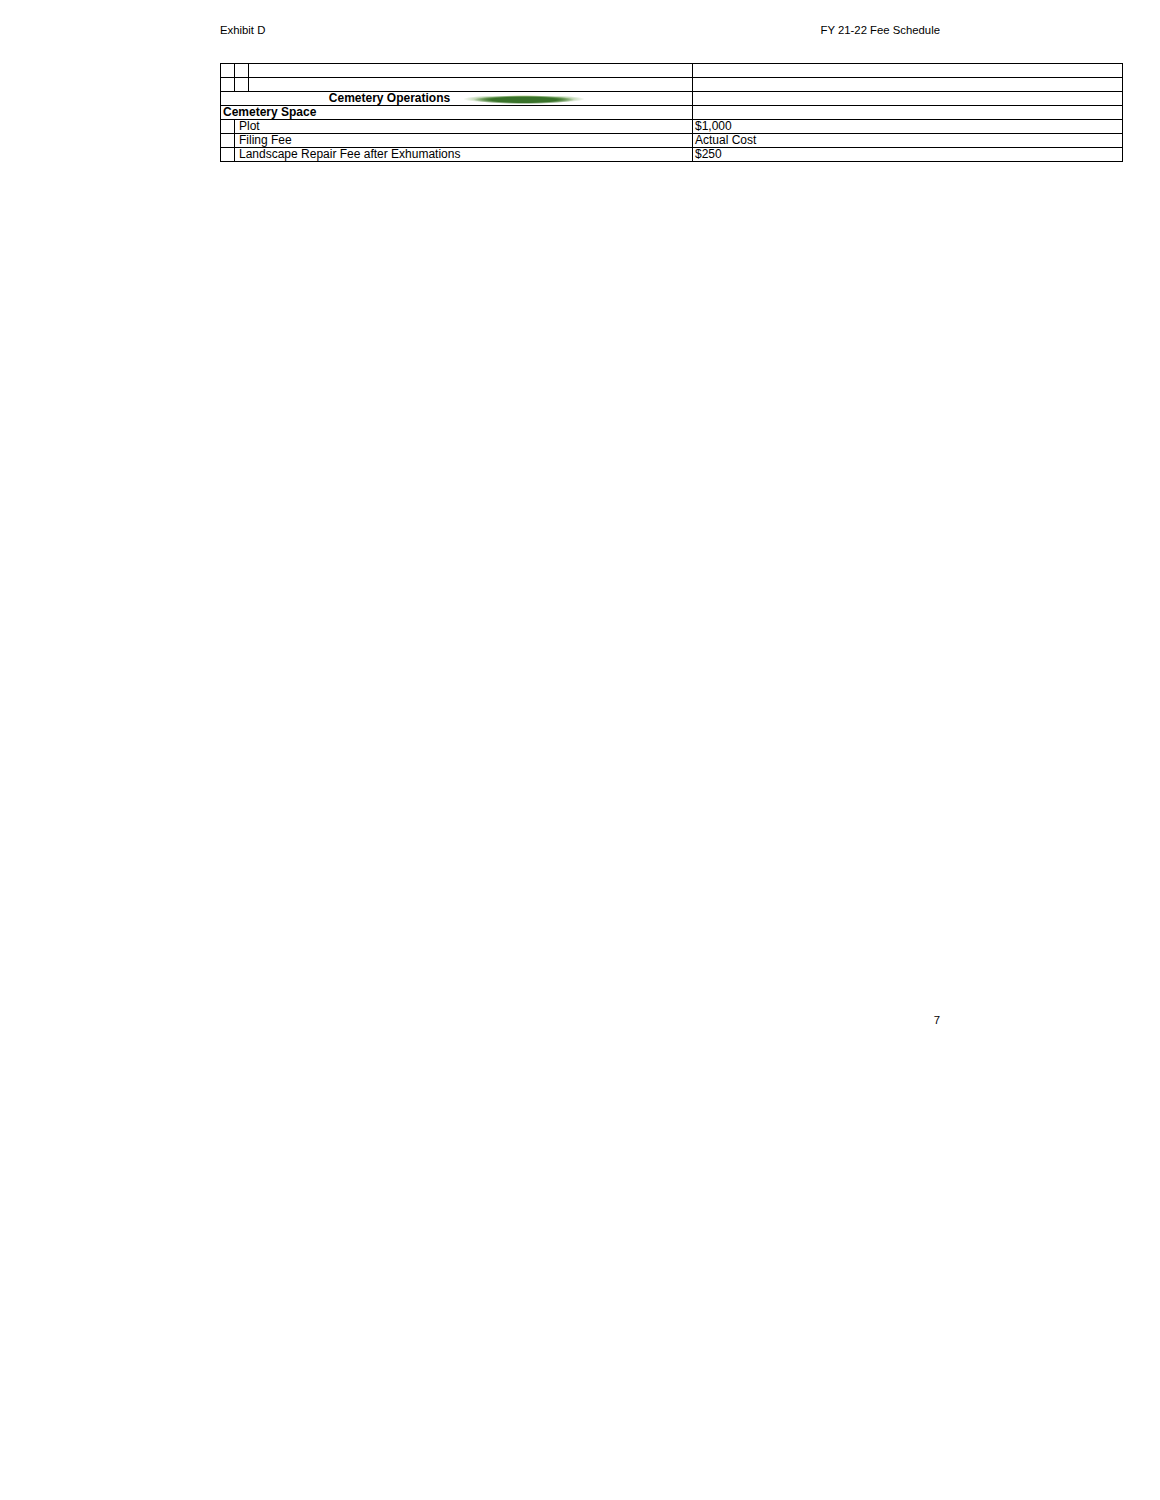Exhibit D
FY 21-22 Fee Schedule
| Cemetery Operations | |
| Cemetery Space | |
| | Plot | $1,000 |
| | Filing Fee | Actual Cost |
| | Landscape Repair Fee after Exhumations | $250 |
7